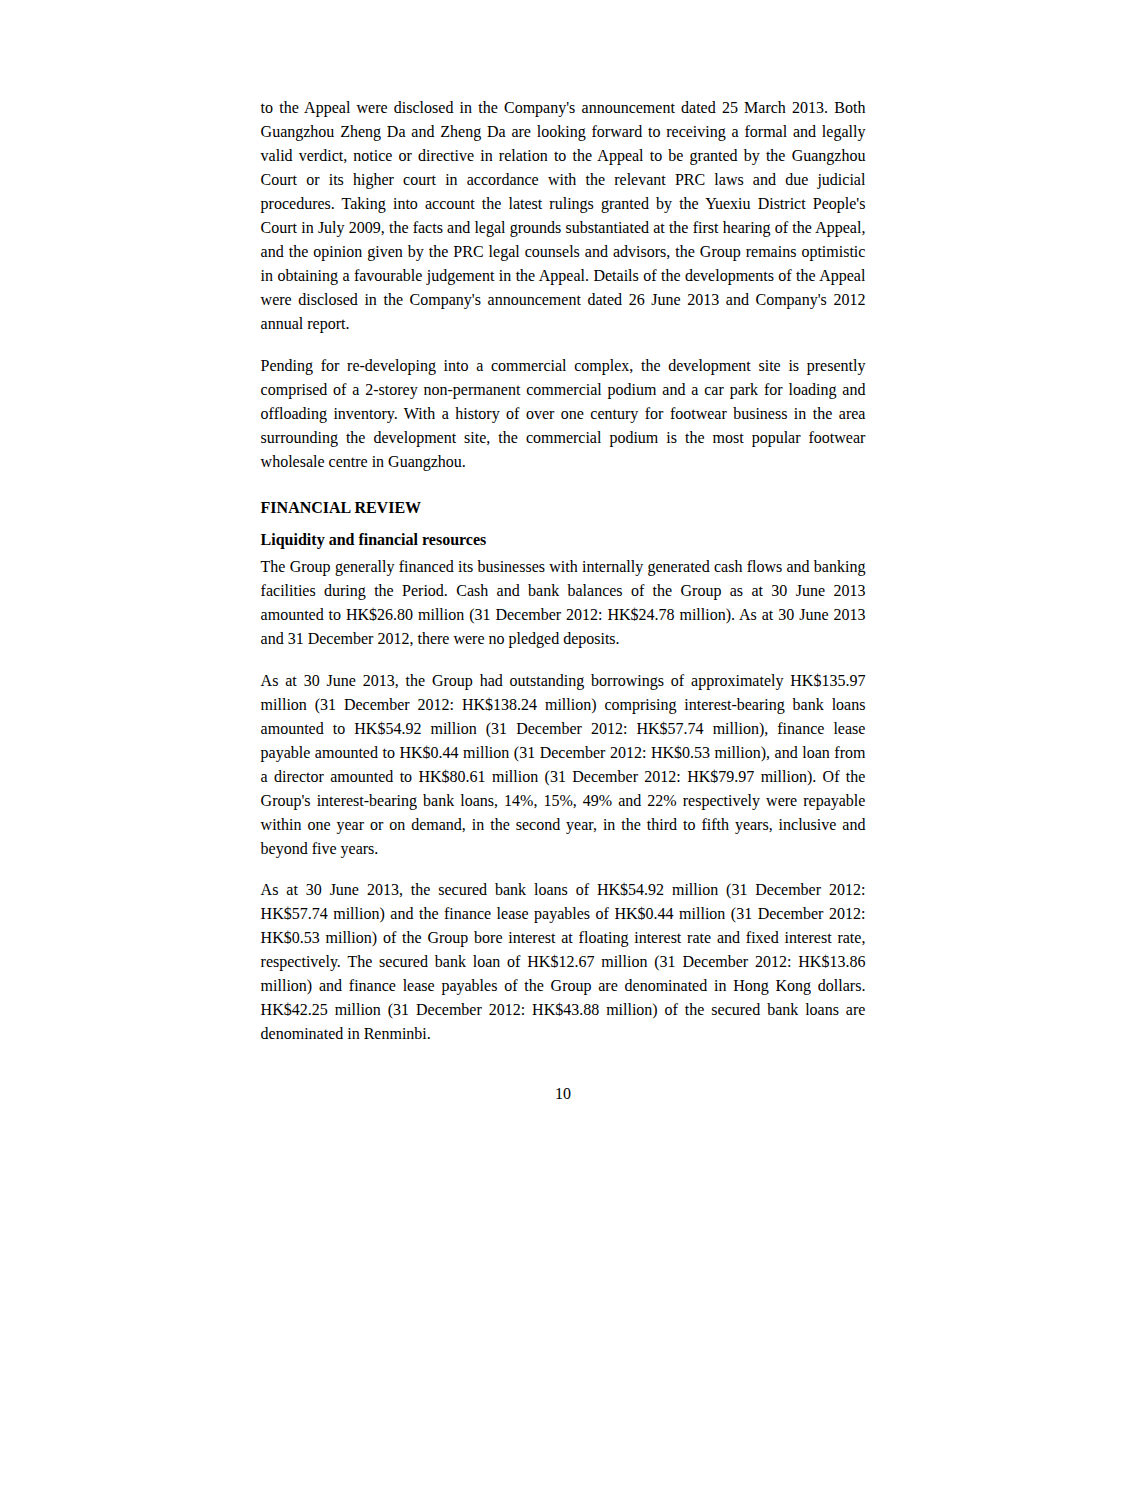to the Appeal were disclosed in the Company's announcement dated 25 March 2013. Both Guangzhou Zheng Da and Zheng Da are looking forward to receiving a formal and legally valid verdict, notice or directive in relation to the Appeal to be granted by the Guangzhou Court or its higher court in accordance with the relevant PRC laws and due judicial procedures. Taking into account the latest rulings granted by the Yuexiu District People's Court in July 2009, the facts and legal grounds substantiated at the first hearing of the Appeal, and the opinion given by the PRC legal counsels and advisors, the Group remains optimistic in obtaining a favourable judgement in the Appeal. Details of the developments of the Appeal were disclosed in the Company's announcement dated 26 June 2013 and Company's 2012 annual report.
Pending for re-developing into a commercial complex, the development site is presently comprised of a 2-storey non-permanent commercial podium and a car park for loading and offloading inventory. With a history of over one century for footwear business in the area surrounding the development site, the commercial podium is the most popular footwear wholesale centre in Guangzhou.
FINANCIAL REVIEW
Liquidity and financial resources
The Group generally financed its businesses with internally generated cash flows and banking facilities during the Period. Cash and bank balances of the Group as at 30 June 2013 amounted to HK$26.80 million (31 December 2012: HK$24.78 million). As at 30 June 2013 and 31 December 2012, there were no pledged deposits.
As at 30 June 2013, the Group had outstanding borrowings of approximately HK$135.97 million (31 December 2012: HK$138.24 million) comprising interest-bearing bank loans amounted to HK$54.92 million (31 December 2012: HK$57.74 million), finance lease payable amounted to HK$0.44 million (31 December 2012: HK$0.53 million), and loan from a director amounted to HK$80.61 million (31 December 2012: HK$79.97 million). Of the Group's interest-bearing bank loans, 14%, 15%, 49% and 22% respectively were repayable within one year or on demand, in the second year, in the third to fifth years, inclusive and beyond five years.
As at 30 June 2013, the secured bank loans of HK$54.92 million (31 December 2012: HK$57.74 million) and the finance lease payables of HK$0.44 million (31 December 2012: HK$0.53 million) of the Group bore interest at floating interest rate and fixed interest rate, respectively. The secured bank loan of HK$12.67 million (31 December 2012: HK$13.86 million) and finance lease payables of the Group are denominated in Hong Kong dollars. HK$42.25 million (31 December 2012: HK$43.88 million) of the secured bank loans are denominated in Renminbi.
10